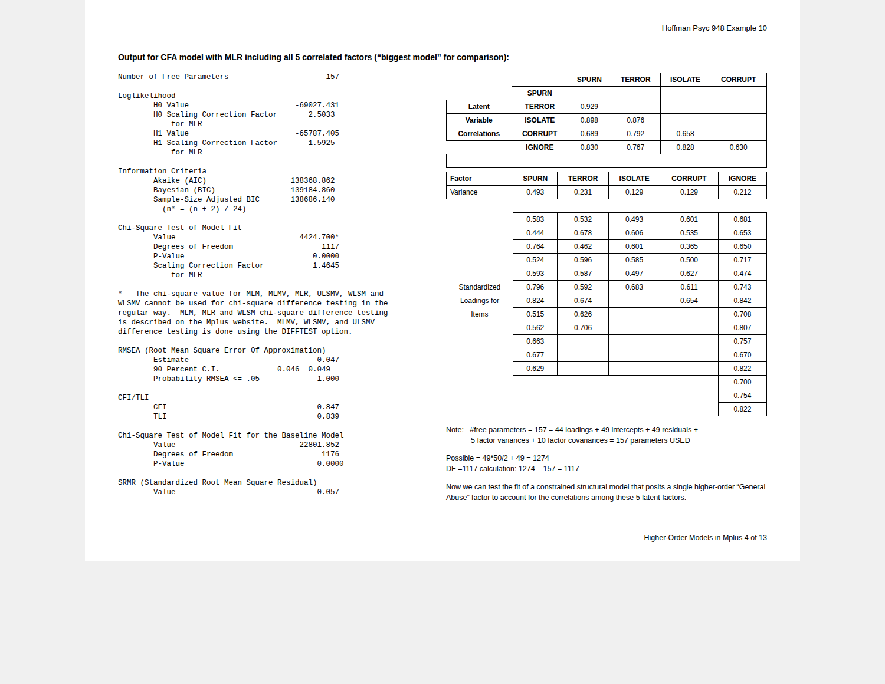Hoffman Psyc 948 Example 10
Output for CFA model with MLR including all 5 correlated factors (“biggest model” for comparison):
Number of Free Parameters                      157

Loglikelihood
        H0 Value                        -69027.431
        H0 Scaling Correction Factor       2.5033
            for MLR
        H1 Value                        -65787.405
        H1 Scaling Correction Factor       1.5925
            for MLR

Information Criteria
        Akaike (AIC)                   138368.862
        Bayesian (BIC)                 139184.860
        Sample-Size Adjusted BIC       138686.140
          (n* = (n + 2) / 24)

Chi-Square Test of Model Fit
        Value                            4424.700*
        Degrees of Freedom                    1117
        P-Value                             0.0000
        Scaling Correction Factor           1.4645
            for MLR

*   The chi-square value for MLM, MLMV, MLR, ULSMV, WLSM and
WLSMV cannot be used for chi-square difference testing in the
regular way.  MLM, MLR and WLSM chi-square difference testing
is described on the Mplus website.  MLMV, WLSMV, and ULSMV
difference testing is done using the DIFFTEST option.

RMSEA (Root Mean Square Error Of Approximation)
        Estimate                             0.047
        90 Percent C.I.             0.046  0.049
        Probability RMSEA <= .05             1.000

CFI/TLI
        CFI                                  0.847
        TLI                                  0.839

Chi-Square Test of Model Fit for the Baseline Model
        Value                            22801.852
        Degrees of Freedom                    1176
        P-Value                              0.0000

SRMR (Standardized Root Mean Square Residual)
        Value                                0.057
| | | SPURN | TERROR | ISOLATE | CORRUPT |
| | SPURN | | | | |
| Latent | TERROR | 0.929 | | | |
| Variable | ISOLATE | 0.898 | 0.876 | | |
| Correlations | CORRUPT | 0.689 | 0.792 | 0.658 | |
| | IGNORE | 0.830 | 0.767 | 0.828 | 0.630 |
| Factor | SPURN | TERROR | ISOLATE | CORRUPT | IGNORE |
| --- | --- | --- | --- | --- | --- |
| Variance | 0.493 | 0.231 | 0.129 | 0.129 | 0.212 |
| | 0.583 | 0.532 | 0.493 | 0.601 | 0.681 |
| | 0.444 | 0.678 | 0.606 | 0.535 | 0.653 |
| | 0.764 | 0.462 | 0.601 | 0.365 | 0.650 |
| | 0.524 | 0.596 | 0.585 | 0.500 | 0.717 |
| | 0.593 | 0.587 | 0.497 | 0.627 | 0.474 |
| Standardized | 0.796 | 0.592 | 0.683 | 0.611 | 0.743 |
| Loadings for | 0.824 | 0.674 | | 0.654 | 0.842 |
| Items | 0.515 | 0.626 | | | 0.708 |
| | 0.562 | 0.706 | | | 0.807 |
| | 0.663 | | | | 0.757 |
| | 0.677 | | | | 0.670 |
| | 0.629 | | | | 0.822 |
| | | | | | 0.700 |
| | | | | | 0.754 |
| | | | | | 0.822 |
Note: #free parameters = 157 = 44 loadings + 49 intercepts + 49 residuals +
5 factor variances + 10 factor covariances = 157 parameters USED
Possible = 49*50/2 + 49 = 1274
DF =1117 calculation: 1274 – 157 = 1117
Now we can test the fit of a constrained structural model that posits a single higher-order “General Abuse” factor to account for the correlations among these 5 latent factors.
Higher-Order Models in Mplus 4 of 13